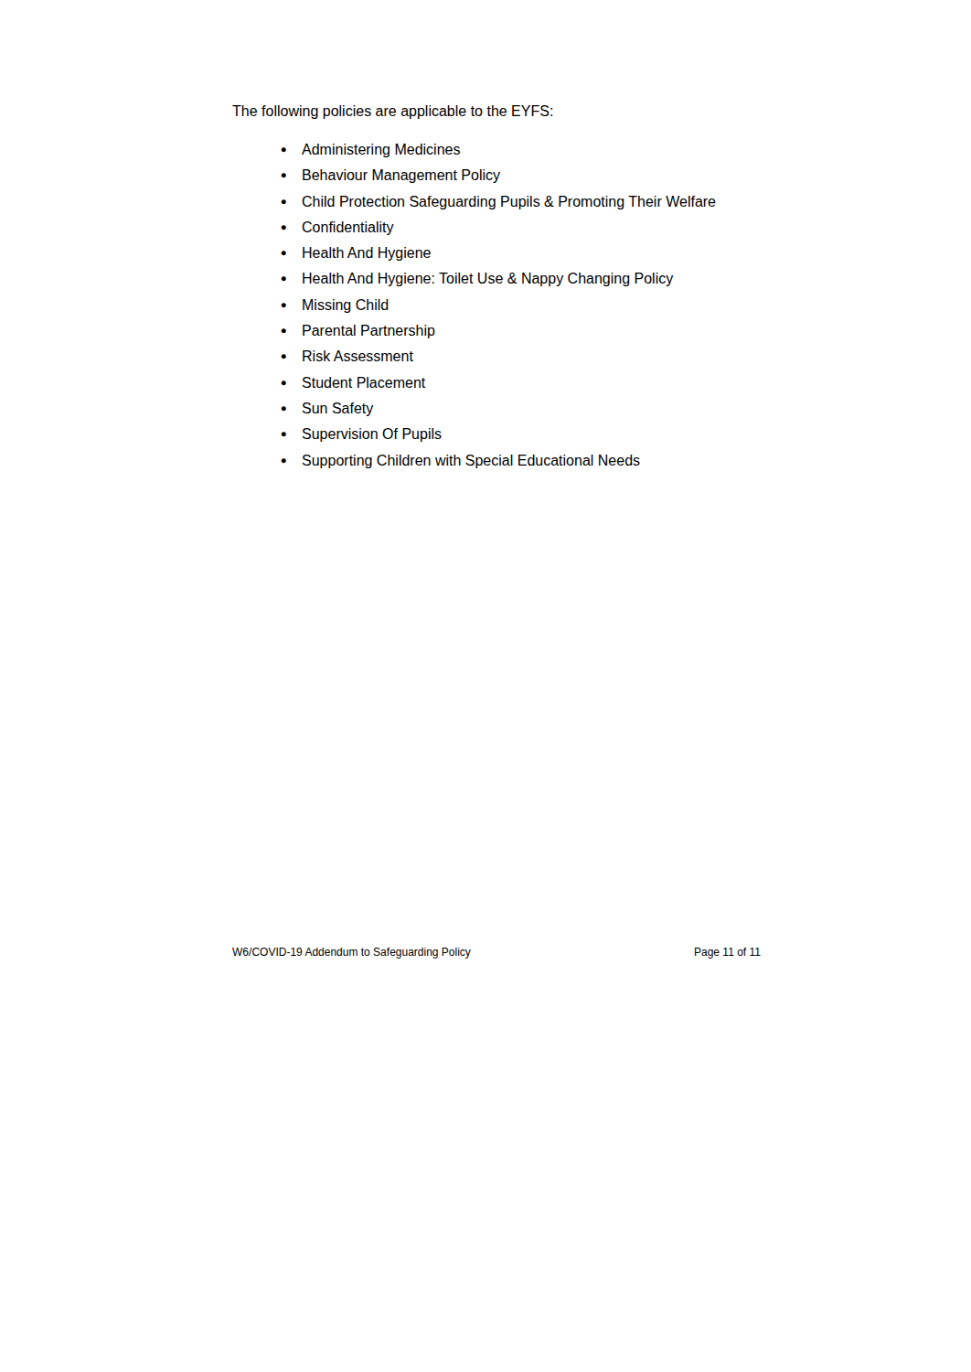The following policies are applicable to the EYFS:
Administering Medicines
Behaviour Management Policy
Child Protection Safeguarding Pupils & Promoting Their Welfare
Confidentiality
Health And Hygiene
Health And Hygiene: Toilet Use & Nappy Changing Policy
Missing Child
Parental Partnership
Risk Assessment
Student Placement
Sun Safety
Supervision Of Pupils
Supporting Children with Special Educational Needs
W6/COVID-19 Addendum to Safeguarding Policy
Page 11 of 11